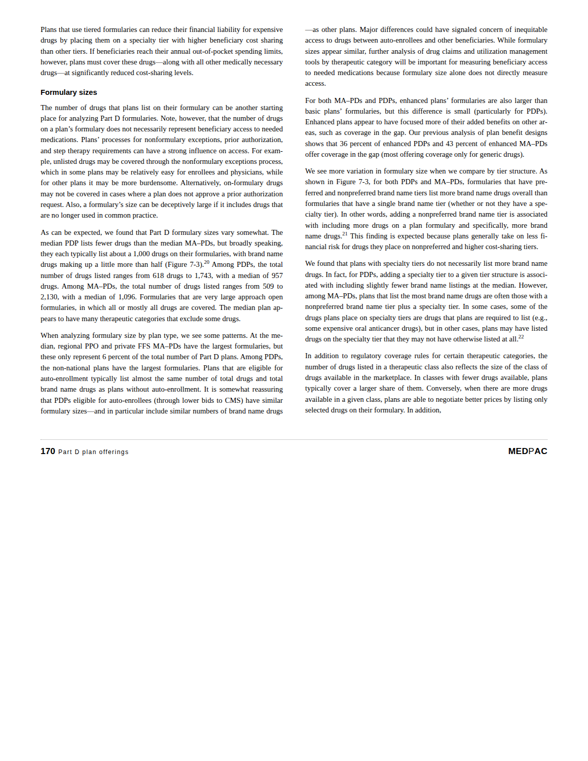Plans that use tiered formularies can reduce their financial liability for expensive drugs by placing them on a specialty tier with higher beneficiary cost sharing than other tiers. If beneficiaries reach their annual out-of-pocket spending limits, however, plans must cover these drugs—along with all other medically necessary drugs—at significantly reduced cost-sharing levels.
Formulary sizes
The number of drugs that plans list on their formulary can be another starting place for analyzing Part D formularies. Note, however, that the number of drugs on a plan’s formulary does not necessarily represent beneficiary access to needed medications. Plans’ processes for nonformulary exceptions, prior authorization, and step therapy requirements can have a strong influence on access. For example, unlisted drugs may be covered through the nonformulary exceptions process, which in some plans may be relatively easy for enrollees and physicians, while for other plans it may be more burdensome. Alternatively, on-formulary drugs may not be covered in cases where a plan does not approve a prior authorization request. Also, a formulary’s size can be deceptively large if it includes drugs that are no longer used in common practice.
As can be expected, we found that Part D formulary sizes vary somewhat. The median PDP lists fewer drugs than the median MA–PDs, but broadly speaking, they each typically list about a 1,000 drugs on their formularies, with brand name drugs making up a little more than half (Figure 7-3).20 Among PDPs, the total number of drugs listed ranges from 618 drugs to 1,743, with a median of 957 drugs. Among MA–PDs, the total number of drugs listed ranges from 509 to 2,130, with a median of 1,096. Formularies that are very large approach open formularies, in which all or mostly all drugs are covered. The median plan appears to have many therapeutic categories that exclude some drugs.
When analyzing formulary size by plan type, we see some patterns. At the median, regional PPO and private FFS MA–PDs have the largest formularies, but these only represent 6 percent of the total number of Part D plans. Among PDPs, the non-national plans have the largest formularies. Plans that are eligible for auto-enrollment typically list almost the same number of total drugs and total brand name drugs as plans without auto-enrollment. It is somewhat reassuring that PDPs eligible for auto-enrollees (through lower bids to CMS) have similar formulary sizes—and in particular include similar numbers of brand name drugs—as other plans. Major differences could have signaled concern of inequitable access to drugs between auto-enrollees and other beneficiaries. While formulary sizes appear similar, further analysis of drug claims and utilization management tools by therapeutic category will be important for measuring beneficiary access to needed medications because formulary size alone does not directly measure access.
For both MA–PDs and PDPs, enhanced plans’ formularies are also larger than basic plans’ formularies, but this difference is small (particularly for PDPs). Enhanced plans appear to have focused more of their added benefits on other areas, such as coverage in the gap. Our previous analysis of plan benefit designs shows that 36 percent of enhanced PDPs and 43 percent of enhanced MA–PDs offer coverage in the gap (most offering coverage only for generic drugs).
We see more variation in formulary size when we compare by tier structure. As shown in Figure 7-3, for both PDPs and MA–PDs, formularies that have preferred and nonpreferred brand name tiers list more brand name drugs overall than formularies that have a single brand name tier (whether or not they have a specialty tier). In other words, adding a nonpreferred brand name tier is associated with including more drugs on a plan formulary and specifically, more brand name drugs.21 This finding is expected because plans generally take on less financial risk for drugs they place on nonpreferred and higher cost-sharing tiers.
We found that plans with specialty tiers do not necessarily list more brand name drugs. In fact, for PDPs, adding a specialty tier to a given tier structure is associated with including slightly fewer brand name listings at the median. However, among MA–PDs, plans that list the most brand name drugs are often those with a nonpreferred brand name tier plus a specialty tier. In some cases, some of the drugs plans place on specialty tiers are drugs that plans are required to list (e.g., some expensive oral anticancer drugs), but in other cases, plans may have listed drugs on the specialty tier that they may not have otherwise listed at all.22
In addition to regulatory coverage rules for certain therapeutic categories, the number of drugs listed in a therapeutic class also reflects the size of the class of drugs available in the marketplace. In classes with fewer drugs available, plans typically cover a larger share of them. Conversely, when there are more drugs available in a given class, plans are able to negotiate better prices by listing only selected drugs on their formulary. In addition,
170 Part D plan offerings
MEDPAC